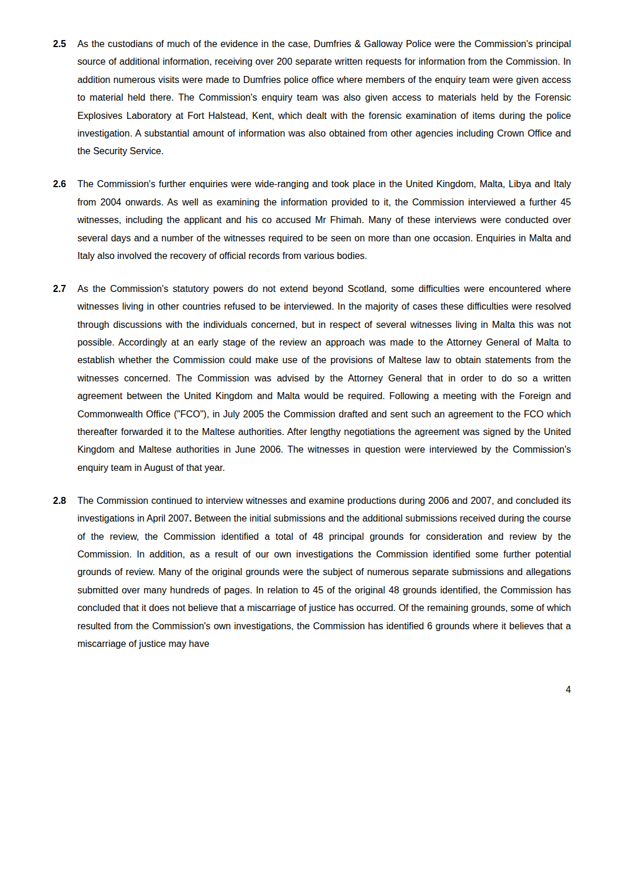2.5 As the custodians of much of the evidence in the case, Dumfries & Galloway Police were the Commission's principal source of additional information, receiving over 200 separate written requests for information from the Commission. In addition numerous visits were made to Dumfries police office where members of the enquiry team were given access to material held there. The Commission's enquiry team was also given access to materials held by the Forensic Explosives Laboratory at Fort Halstead, Kent, which dealt with the forensic examination of items during the police investigation. A substantial amount of information was also obtained from other agencies including Crown Office and the Security Service.
2.6 The Commission's further enquiries were wide-ranging and took place in the United Kingdom, Malta, Libya and Italy from 2004 onwards. As well as examining the information provided to it, the Commission interviewed a further 45 witnesses, including the applicant and his co accused Mr Fhimah. Many of these interviews were conducted over several days and a number of the witnesses required to be seen on more than one occasion. Enquiries in Malta and Italy also involved the recovery of official records from various bodies.
2.7 As the Commission's statutory powers do not extend beyond Scotland, some difficulties were encountered where witnesses living in other countries refused to be interviewed. In the majority of cases these difficulties were resolved through discussions with the individuals concerned, but in respect of several witnesses living in Malta this was not possible. Accordingly at an early stage of the review an approach was made to the Attorney General of Malta to establish whether the Commission could make use of the provisions of Maltese law to obtain statements from the witnesses concerned. The Commission was advised by the Attorney General that in order to do so a written agreement between the United Kingdom and Malta would be required. Following a meeting with the Foreign and Commonwealth Office ("FCO"), in July 2005 the Commission drafted and sent such an agreement to the FCO which thereafter forwarded it to the Maltese authorities. After lengthy negotiations the agreement was signed by the United Kingdom and Maltese authorities in June 2006. The witnesses in question were interviewed by the Commission's enquiry team in August of that year.
2.8 The Commission continued to interview witnesses and examine productions during 2006 and 2007, and concluded its investigations in April 2007. Between the initial submissions and the additional submissions received during the course of the review, the Commission identified a total of 48 principal grounds for consideration and review by the Commission. In addition, as a result of our own investigations the Commission identified some further potential grounds of review. Many of the original grounds were the subject of numerous separate submissions and allegations submitted over many hundreds of pages. In relation to 45 of the original 48 grounds identified, the Commission has concluded that it does not believe that a miscarriage of justice has occurred. Of the remaining grounds, some of which resulted from the Commission's own investigations, the Commission has identified 6 grounds where it believes that a miscarriage of justice may have
4